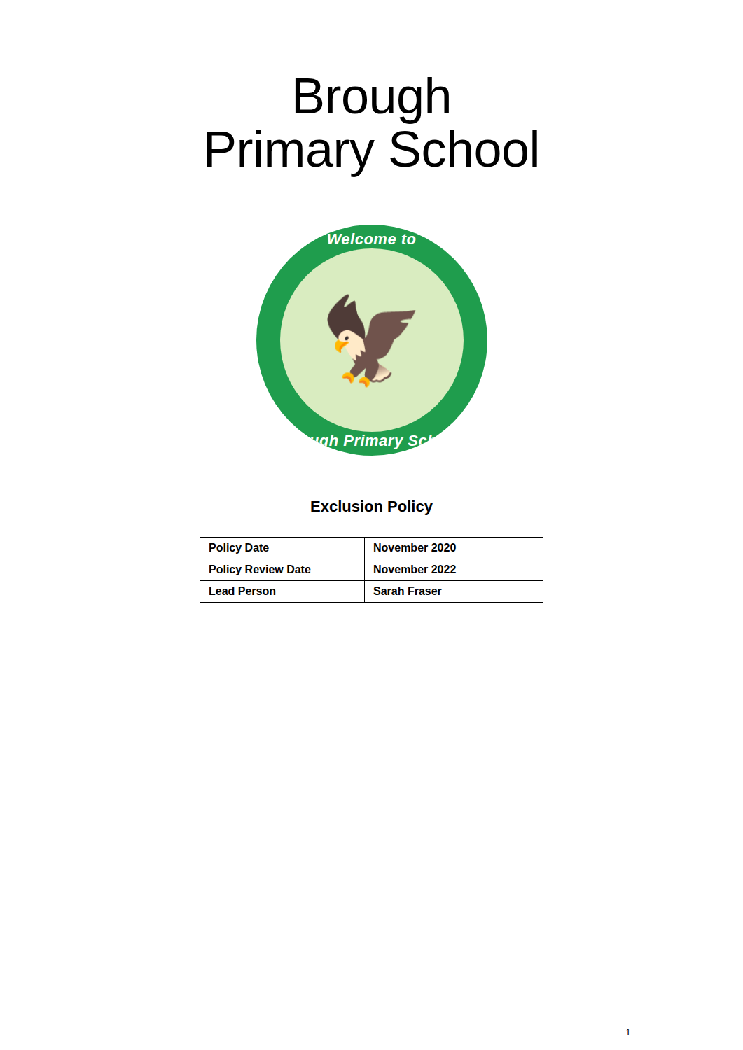Brough
Primary School
Welcome to
🦅
Brough Primary School
Exclusion Policy
| Policy Date | November 2020 |
| Policy Review Date | November 2022 |
| Lead Person | Sarah Fraser |
1